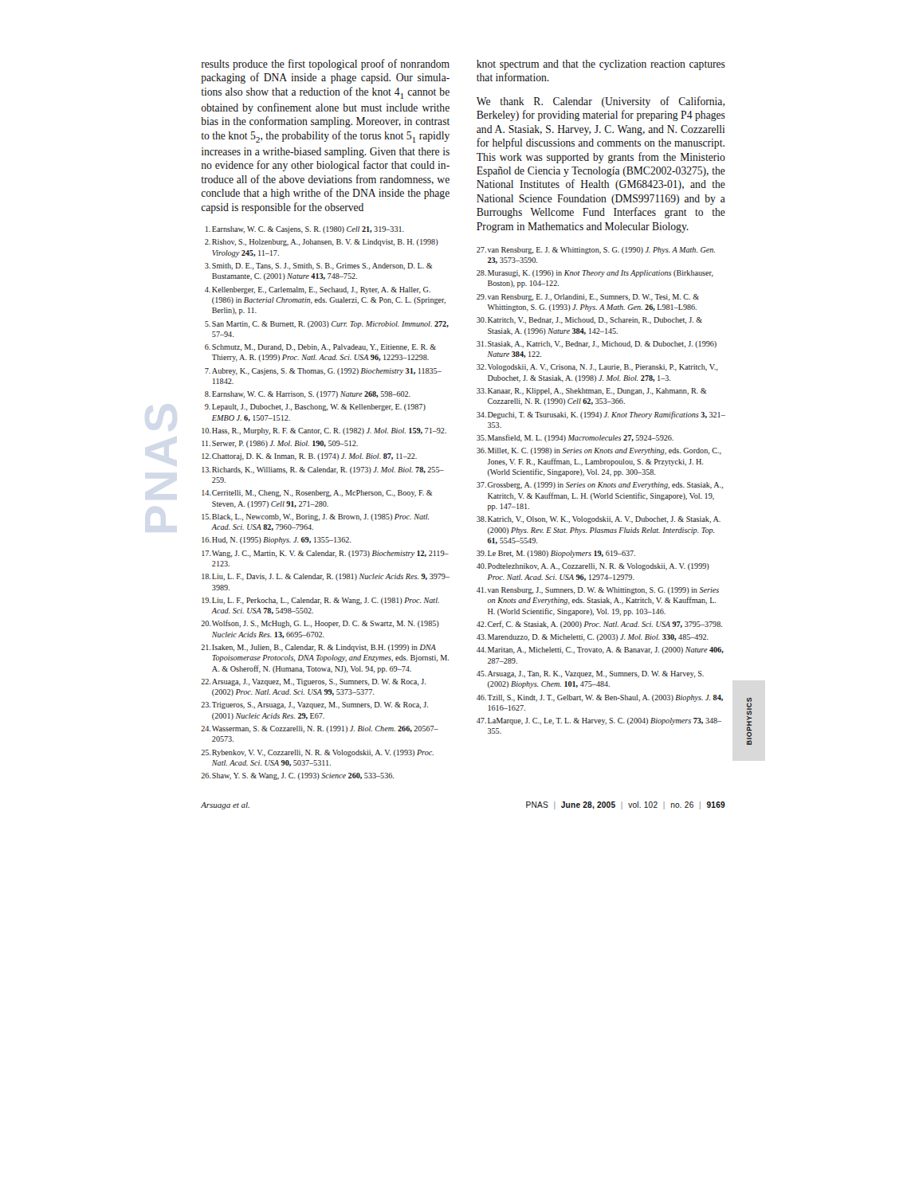PNAS
results produce the first topological proof of nonrandom packaging of DNA inside a phage capsid. Our simulations also show that a reduction of the knot 41 cannot be obtained by confinement alone but must include writhe bias in the conformation sampling. Moreover, in contrast to the knot 52, the probability of the torus knot 51 rapidly increases in a writhe-biased sampling. Given that there is no evidence for any other biological factor that could introduce all of the above deviations from randomness, we conclude that a high writhe of the DNA inside the phage capsid is responsible for the observed
Earnshaw, W. C. & Casjens, S. R. (1980) Cell 21, 319–331.
Rishov, S., Holzenburg, A., Johansen, B. V. & Lindqvist, B. H. (1998) Virology 245, 11–17.
Smith, D. E., Tans, S. J., Smith, S. B., Grimes S., Anderson, D. L. & Bustamante, C. (2001) Nature 413, 748–752.
Kellenberger, E., Carlemalm, E., Sechaud, J., Ryter, A. & Haller, G. (1986) in Bacterial Chromatin, eds. Gualerzi, C. & Pon, C. L. (Springer, Berlin), p. 11.
San Martin, C. & Burnett, R. (2003) Curr. Top. Microbiol. Immunol. 272, 57–94.
Schmutz, M., Durand, D., Debin, A., Palvadeau, Y., Eitienne, E. R. & Thierry, A. R. (1999) Proc. Natl. Acad. Sci. USA 96, 12293–12298.
Aubrey, K., Casjens, S. & Thomas, G. (1992) Biochemistry 31, 11835–11842.
Earnshaw, W. C. & Harrison, S. (1977) Nature 268, 598–602.
Lepault, J., Dubochet, J., Baschong, W. & Kellenberger, E. (1987) EMBO J. 6, 1507–1512.
Hass, R., Murphy, R. F. & Cantor, C. R. (1982) J. Mol. Biol. 159, 71–92.
Serwer, P. (1986) J. Mol. Biol. 190, 509–512.
Chattoraj, D. K. & Inman, R. B. (1974) J. Mol. Biol. 87, 11–22.
Richards, K., Williams, R. & Calendar, R. (1973) J. Mol. Biol. 78, 255–259.
Cerritelli, M., Cheng, N., Rosenberg, A., McPherson, C., Booy, F. & Steven, A. (1997) Cell 91, 271–280.
Black, L., Newcomb, W., Boring, J. & Brown, J. (1985) Proc. Natl. Acad. Sci. USA 82, 7960–7964.
Hud, N. (1995) Biophys. J. 69, 1355–1362.
Wang, J. C., Martin, K. V. & Calendar, R. (1973) Biochemistry 12, 2119–2123.
Liu, L. F., Davis, J. L. & Calendar, R. (1981) Nucleic Acids Res. 9, 3979–3989.
Liu, L. F., Perkocha, L., Calendar, R. & Wang, J. C. (1981) Proc. Natl. Acad. Sci. USA 78, 5498–5502.
Wolfson, J. S., McHugh, G. L., Hooper, D. C. & Swartz, M. N. (1985) Nucleic Acids Res. 13, 6695–6702.
Isaken, M., Julien, B., Calendar, R. & Lindqvist, B.H. (1999) in DNA Topoisomerase Protocols, DNA Topology, and Enzymes, eds. Bjornsti, M. A. & Osheroff, N. (Humana, Totowa, NJ), Vol. 94, pp. 69–74.
Arsuaga, J., Vazquez, M., Tigueros, S., Sumners, D. W. & Roca, J. (2002) Proc. Natl. Acad. Sci. USA 99, 5373–5377.
Trigueros, S., Arsuaga, J., Vazquez, M., Sumners, D. W. & Roca, J. (2001) Nucleic Acids Res. 29, E67.
Wasserman, S. & Cozzarelli, N. R. (1991) J. Biol. Chem. 266, 20567–20573.
Rybenkov, V. V., Cozzarelli, N. R. & Vologodskii, A. V. (1993) Proc. Natl. Acad. Sci. USA 90, 5037–5311.
Shaw, Y. S. & Wang, J. C. (1993) Science 260, 533–536.
knot spectrum and that the cyclization reaction captures that information.
We thank R. Calendar (University of California, Berkeley) for providing material for preparing P4 phages and A. Stasiak, S. Harvey, J. C. Wang, and N. Cozzarelli for helpful discussions and comments on the manuscript. This work was supported by grants from the Ministerio Español de Ciencia y Tecnología (BMC2002-03275), the National Institutes of Health (GM68423-01), and the National Science Foundation (DMS9971169) and by a Burroughs Wellcome Fund Interfaces grant to the Program in Mathematics and Molecular Biology.
van Rensburg, E. J. & Whittington, S. G. (1990) J. Phys. A Math. Gen. 23, 3573–3590.
Murasugi, K. (1996) in Knot Theory and Its Applications (Birkhauser, Boston), pp. 104–122.
van Rensburg, E. J., Orlandini, E., Sumners, D. W., Tesi, M. C. & Whittington, S. G. (1993) J. Phys. A Math. Gen. 26, L981–L986.
Katritch, V., Bednar, J., Michoud, D., Scharein, R., Dubochet, J. & Stasiak, A. (1996) Nature 384, 142–145.
Stasiak, A., Katrich, V., Bednar, J., Michoud, D. & Dubochet, J. (1996) Nature 384, 122.
Vologodskii, A. V., Crisona, N. J., Laurie, B., Pieranski, P., Katritch, V., Dubochet, J. & Stasiak, A. (1998) J. Mol. Biol. 278, 1–3.
Kanaar, R., Klippel, A., Shekhtman, E., Dungan, J., Kahmann, R. & Cozzarelli, N. R. (1990) Cell 62, 353–366.
Deguchi, T. & Tsurusaki, K. (1994) J. Knot Theory Ramifications 3, 321–353.
Mansfield, M. L. (1994) Macromolecules 27, 5924–5926.
Millet, K. C. (1998) in Series on Knots and Everything, eds. Gordon, C., Jones, V. F. R., Kauffman, L., Lambropoulou, S. & Przytycki, J. H. (World Scientific, Singapore), Vol. 24, pp. 300–358.
Grossberg, A. (1999) in Series on Knots and Everything, eds. Stasiak, A., Katritch, V. & Kauffman, L. H. (World Scientific, Singapore), Vol. 19, pp. 147–181.
Katrich, V., Olson, W. K., Vologodskii, A. V., Dubochet, J. & Stasiak, A. (2000) Phys. Rev. E Stat. Phys. Plasmas Fluids Relat. Interdiscip. Top. 61, 5545–5549.
Le Bret, M. (1980) Biopolymers 19, 619–637.
Podtelezhnikov, A. A., Cozzarelli, N. R. & Vologodskii, A. V. (1999) Proc. Natl. Acad. Sci. USA 96, 12974–12979.
van Rensburg, J., Sumners, D. W. & Whittington, S. G. (1999) in Series on Knots and Everything, eds. Stasiak, A., Katritch, V. & Kauffman, L. H. (World Scientific, Singapore), Vol. 19, pp. 103–146.
Cerf, C. & Stasiak, A. (2000) Proc. Natl. Acad. Sci. USA 97, 3795–3798.
Marenduzzo, D. & Micheletti, C. (2003) J. Mol. Biol. 330, 485–492.
Maritan, A., Micheletti, C., Trovato, A. & Banavar, J. (2000) Nature 406, 287–289.
Arsuaga, J., Tan, R. K., Vazquez, M., Sumners, D. W. & Harvey, S. (2002) Biophys. Chem. 101, 475–484.
Tzill, S., Kindt, J. T., Gelbart, W. & Ben-Shaul, A. (2003) Biophys. J. 84, 1616–1627.
LaMarque, J. C., Le, T. L. & Harvey, S. C. (2004) Biopolymers 73, 348–355.
BIOPHYSICS
Arsuaga et al.
PNAS | June 28, 2005 | vol. 102 | no. 26 | 9169